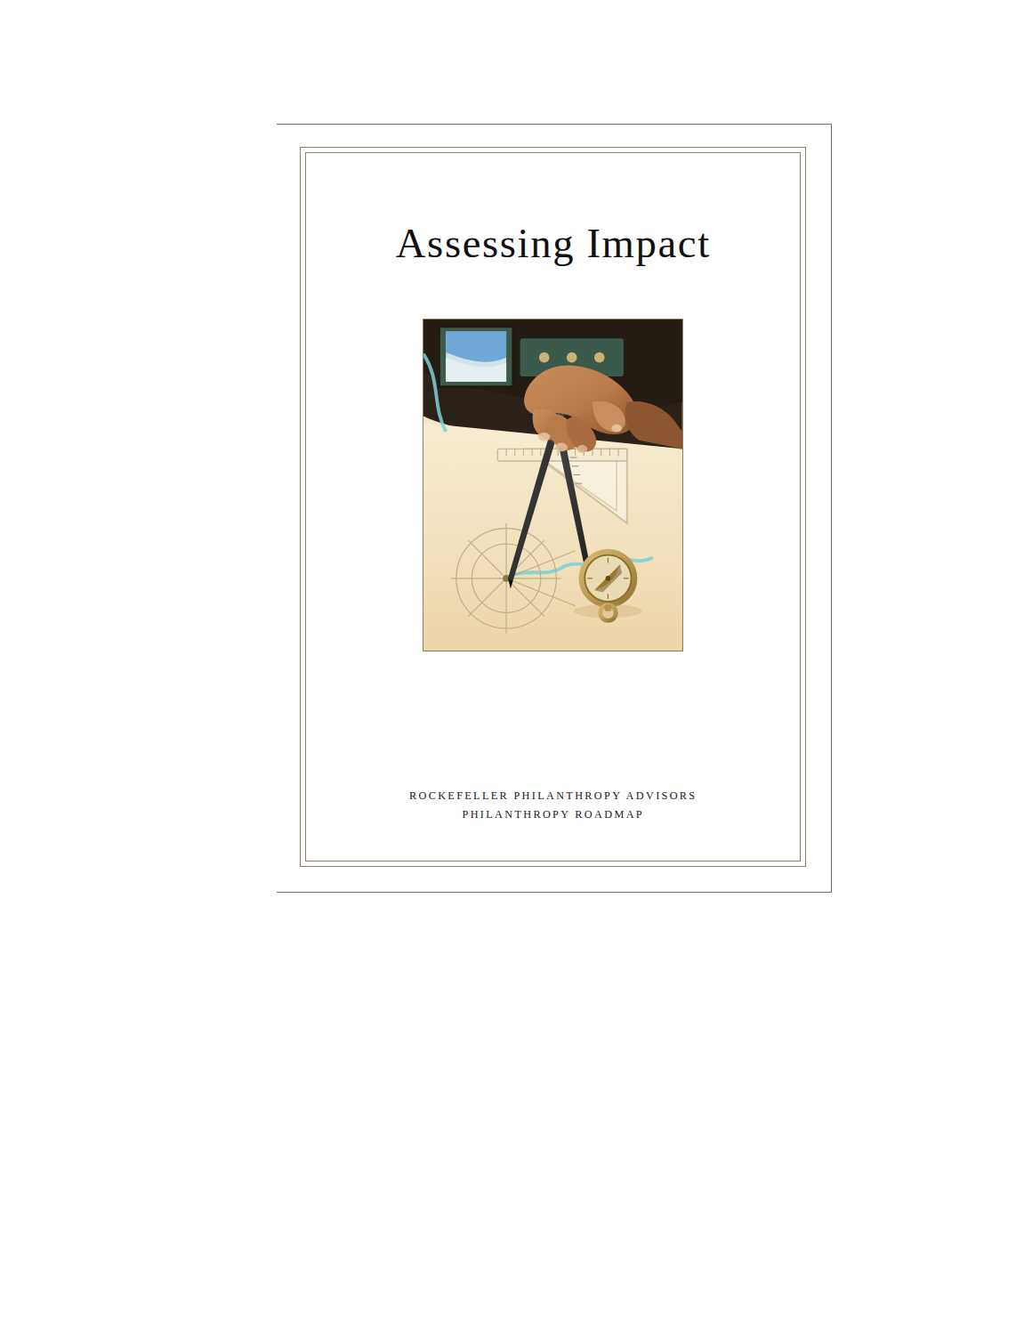Assessing Impact
Rockefeller Philanthropy Advisors
Philanthropy Roadmap